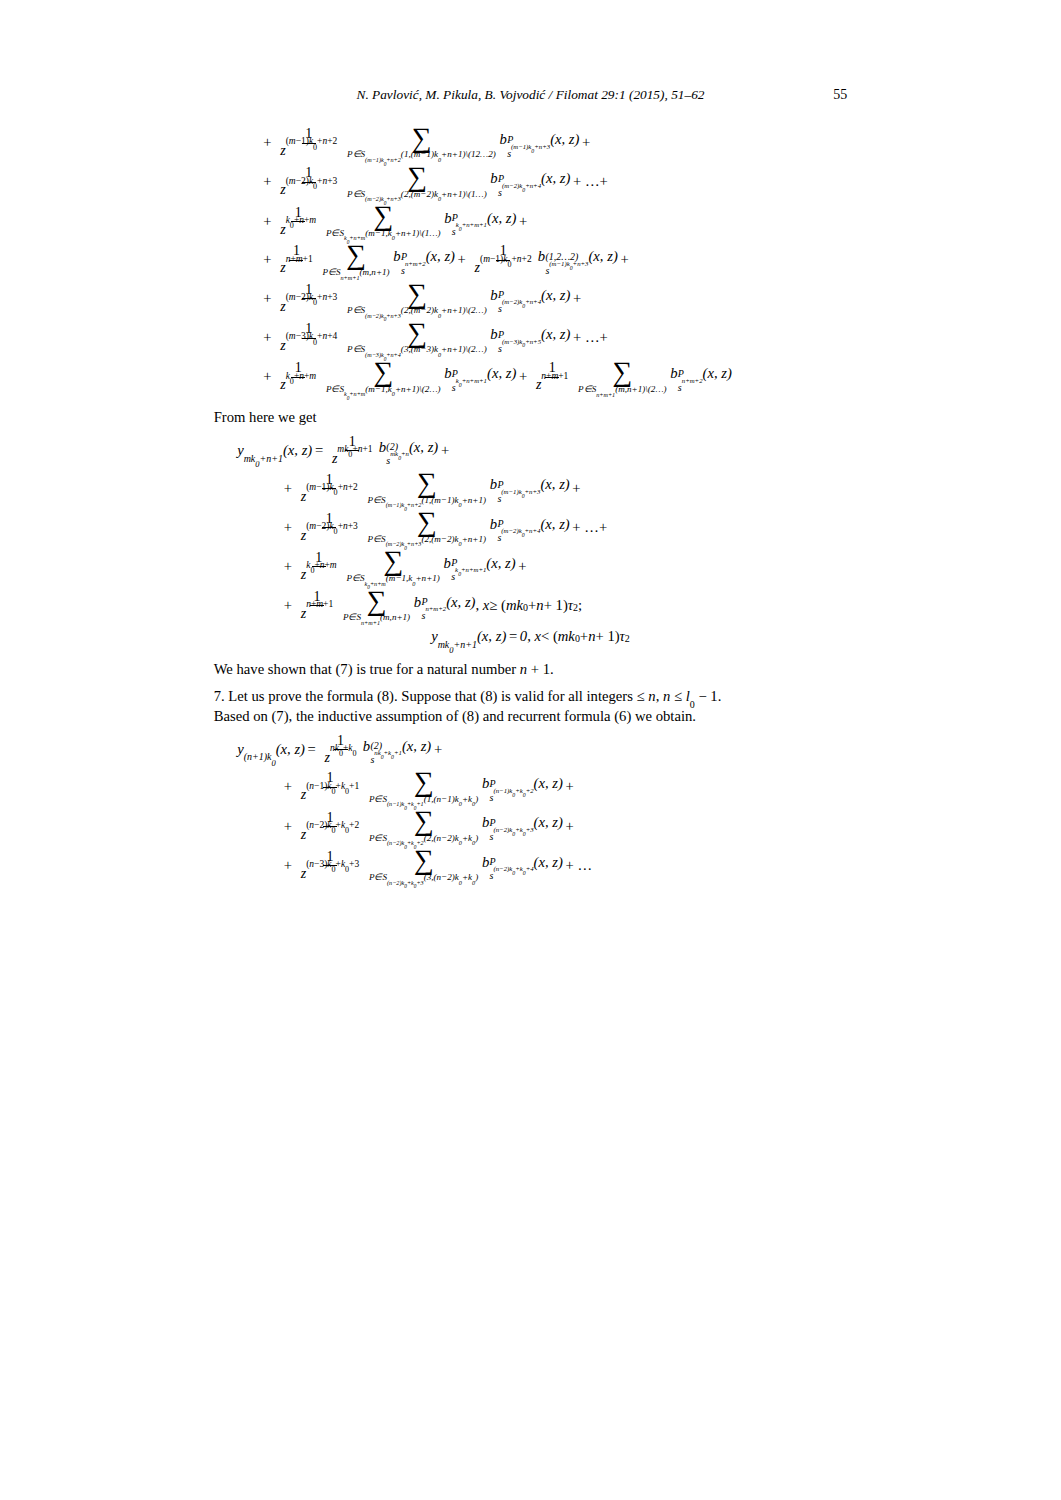N. Pavlović, M. Pikula, B. Vojvodić / Filomat 29:1 (2015), 51–62 55
+ 1 z(m−1)k0+n+2 ∑ P∈S(m−1)k0+n+2(1,(m−1)k0+n+1)\(12…2) bPs(m−1)k0+n+3(x, z) +
+ 1 z(m−2)k0+n+3 ∑ P∈S(m−2)k0+n+3(2,(m−2)k0+n+1)\(1…) bPs(m−2)k0+n+4(x, z) + …+
+ 1 zk0+n+m ∑ P∈Sk0+n+m(m−1,k0+n+1)\(1…) bPsk0+n+m+1(x, z) +
+ 1 zn+m+1 ∑ P∈Sn+m+1(m,n+1) bPsn+m+2(x, z) + 1 z(m−1)k0+n+2 b(1,2…2) s(m−1)k0+n+3(x, z) +
+ 1 z(m−2)k0+n+3 ∑ P∈S(m−2)k0+n+3(2,(m−2)k0+n+1)\(2…) bPs(m−2)k0+n+4(x, z) +
+ 1 z(m−3)k0+n+4 ∑ P∈S(m−3)k0+n+4(3,(m−3)k0+n+1)\(2…) bPs(m−3)k0+n+5(x, z) + …+
+ 1 zk0+n+m ∑ P∈Sk0+n+m(m−1,k0+n+1)\(2…) bPsk0+n+m+1(x, z) + 1 zn+m+1 ∑ P∈Sn+m+1(m,n+1)\(2…) bPsn+m+2(x, z)
From here we get
ymk0+n+1(x, z) = 1 zmk0+n+1 b(2) smk0+n(x, z) +
+ 1 z(m−1)k0+n+2 ∑ P∈S(m−1)k0+n+2(1,(m−1)k0+n+1) bPs(m−1)k0+n+3(x, z) +
+ 1 z(m−2)k0+n+3 ∑ P∈S(m−2)k0+n+3(2,(m−2)k0+n+1) bPs(m−2)k0+n+4(x, z) + …+
+ 1 zk0+n+m ∑ P∈Sk0+n+m(m−1,k0+n+1) bPsk0+n+m+1(x, z) +
+ 1 zn+m+1 ∑ P∈Sn+m+1(m,n+1) bPsn+m+2(x, z), x ≥ (mk0 + n + 1)τ2;
ymk0+n+1(x, z) = 0, x < (mk0 + n + 1)τ2
We have shown that (7) is true for a natural number n + 1.
7. Let us prove the formula (8). Suppose that (8) is valid for all integers ≤ n, n ≤ l0 − 1.
Based on (7), the inductive assumption of (8) and recurrent formula (6) we obtain.
y(n+1)k0(x, z) = 1 znk0+k0 b(2) snk0+k0+1(x, z) +
+ 1 z(n−1)k0+k0+1 ∑ P∈S(n−1)k0+k0+1(1,(n−1)k0+k0) bPs(n−1)k0+k0+2(x, z) +
+ 1 z(n−2)k0+k0+2 ∑ P∈S(n−2)k0+k0+2(2,(n−2)k0+k0) bPs(n−2)k0+k0+3(x, z) +
+ 1 z(n−3)k0+k0+3 ∑ P∈S(n−2)k0+k0+3(3,(n−2)k0+k0) bPs(n−2)k0+k0+4(x, z) + …